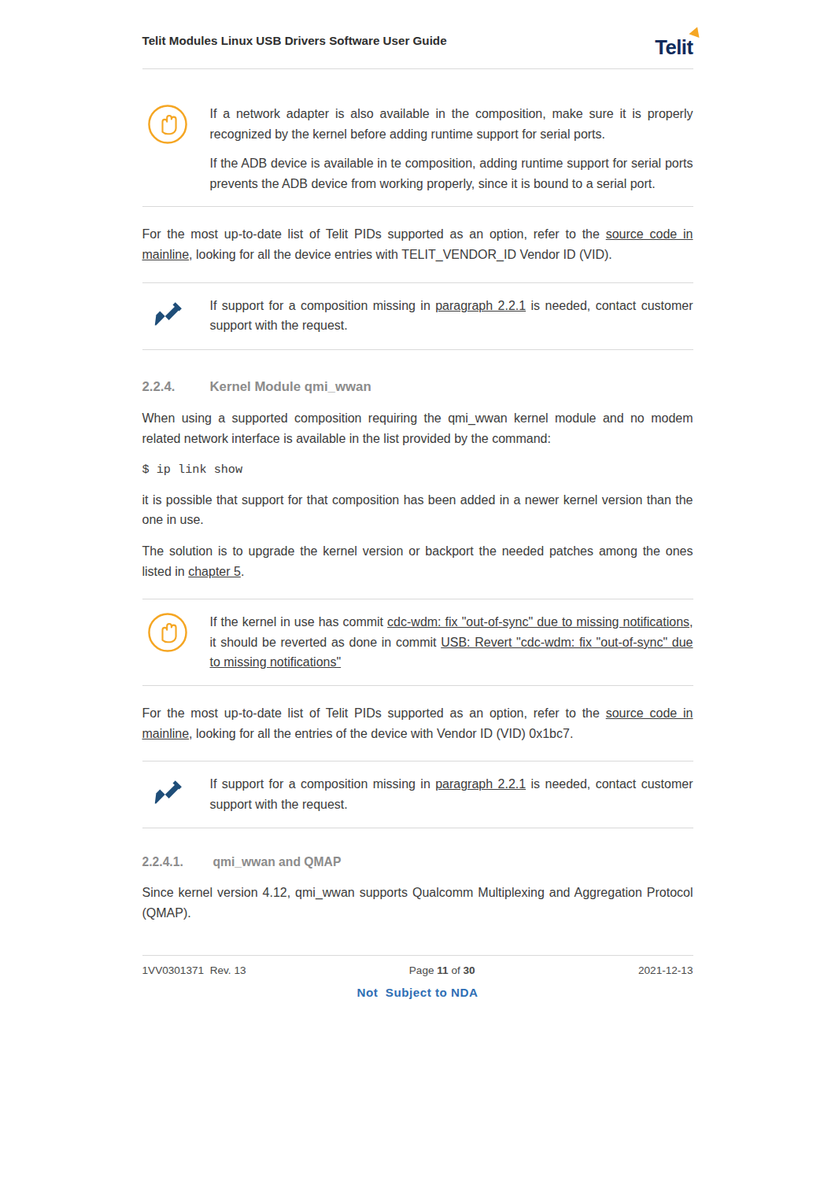Telit Modules Linux USB Drivers Software User Guide
Telit
If a network adapter is also available in the composition, make sure it is properly recognized by the kernel before adding runtime support for serial ports.
If the ADB device is available in te composition, adding runtime support for serial ports prevents the ADB device from working properly, since it is bound to a serial port.
For the most up-to-date list of Telit PIDs supported as an option, refer to the source code in mainline, looking for all the device entries with TELIT_VENDOR_ID Vendor ID (VID).
If support for a composition missing in paragraph 2.2.1 is needed, contact customer support with the request.
2.2.4. Kernel Module qmi_wwan
When using a supported composition requiring the qmi_wwan kernel module and no modem related network interface is available in the list provided by the command:
$ ip link show
it is possible that support for that composition has been added in a newer kernel version than the one in use.
The solution is to upgrade the kernel version or backport the needed patches among the ones listed in chapter 5.
If the kernel in use has commit cdc-wdm: fix "out-of-sync" due to missing notifications, it should be reverted as done in commit USB: Revert "cdc-wdm: fix "out-of-sync" due to missing notifications"
For the most up-to-date list of Telit PIDs supported as an option, refer to the source code in mainline, looking for all the entries of the device with Vendor ID (VID) 0x1bc7.
If support for a composition missing in paragraph 2.2.1 is needed, contact customer support with the request.
2.2.4.1. qmi_wwan and QMAP
Since kernel version 4.12, qmi_wwan supports Qualcomm Multiplexing and Aggregation Protocol (QMAP).
1VV0301371 Rev. 13
Page 11 of 30
2021-12-13
Not Subject to NDA